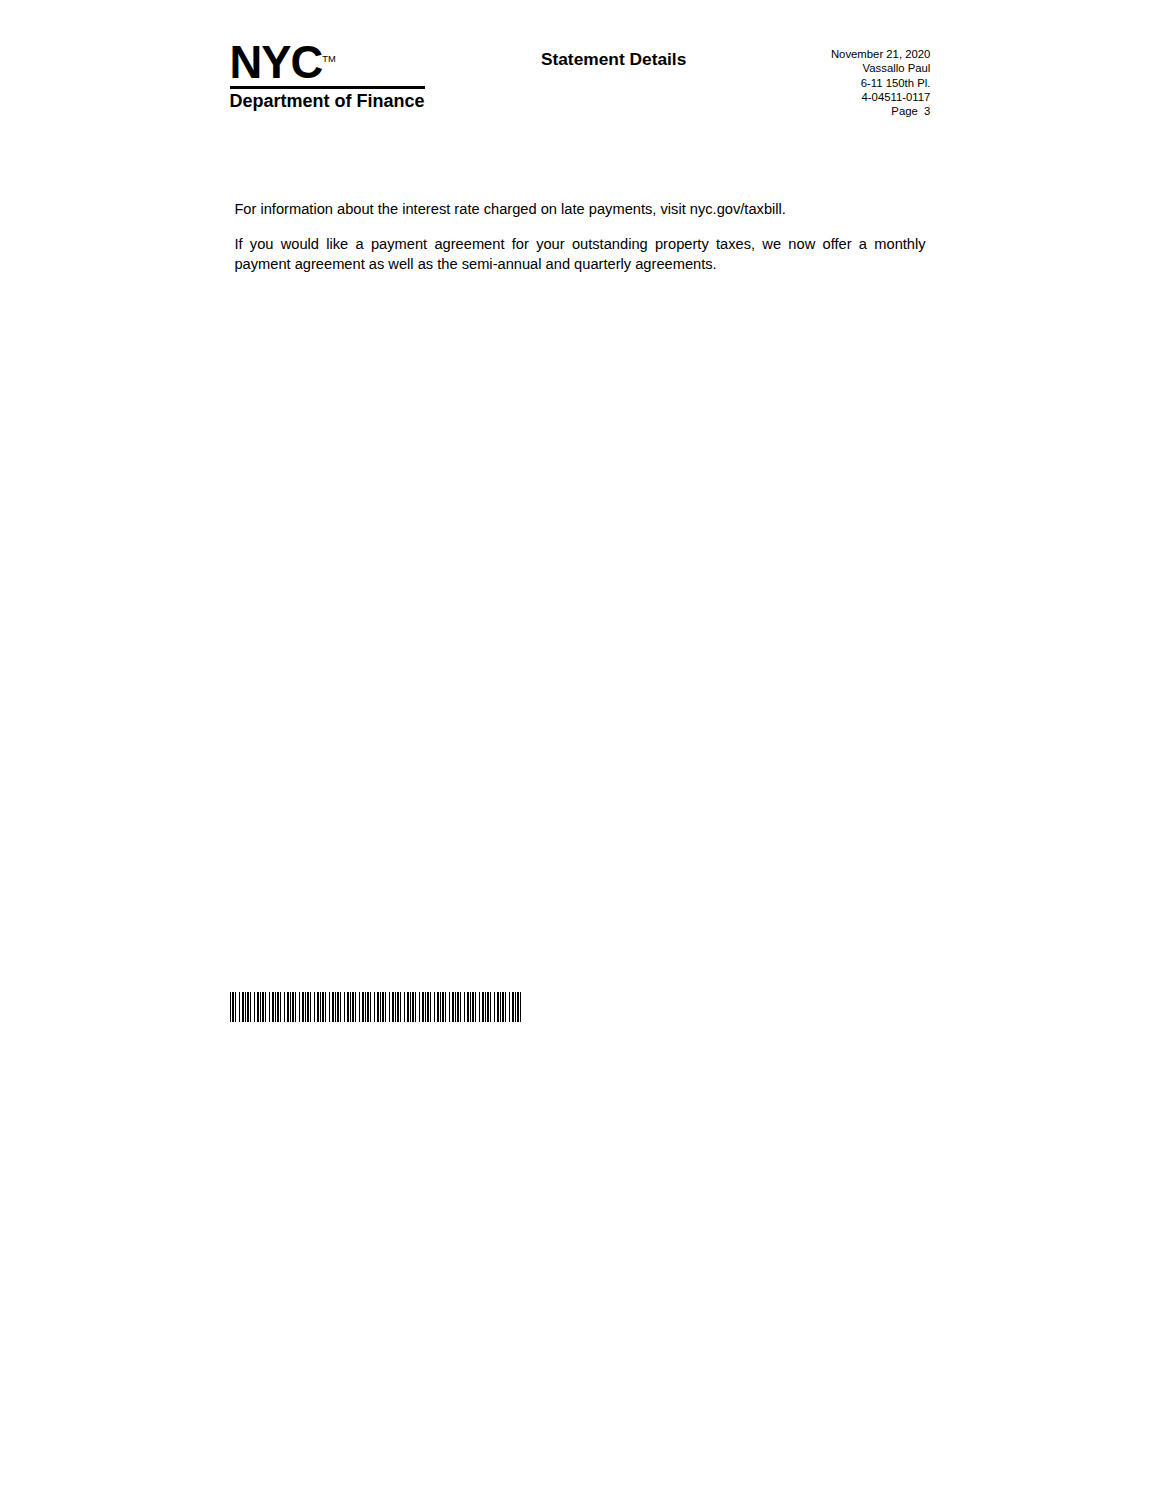NYCTM
Department of Finance
Statement Details
November 21, 2020
Vassallo Paul
6-11 150th Pl.
4-04511-0117
Page 3
For information about the interest rate charged on late payments, visit nyc.gov/taxbill.
If you would like a payment agreement for your outstanding property taxes, we now offer a monthly payment agreement as well as the semi-annual and quarterly agreements.